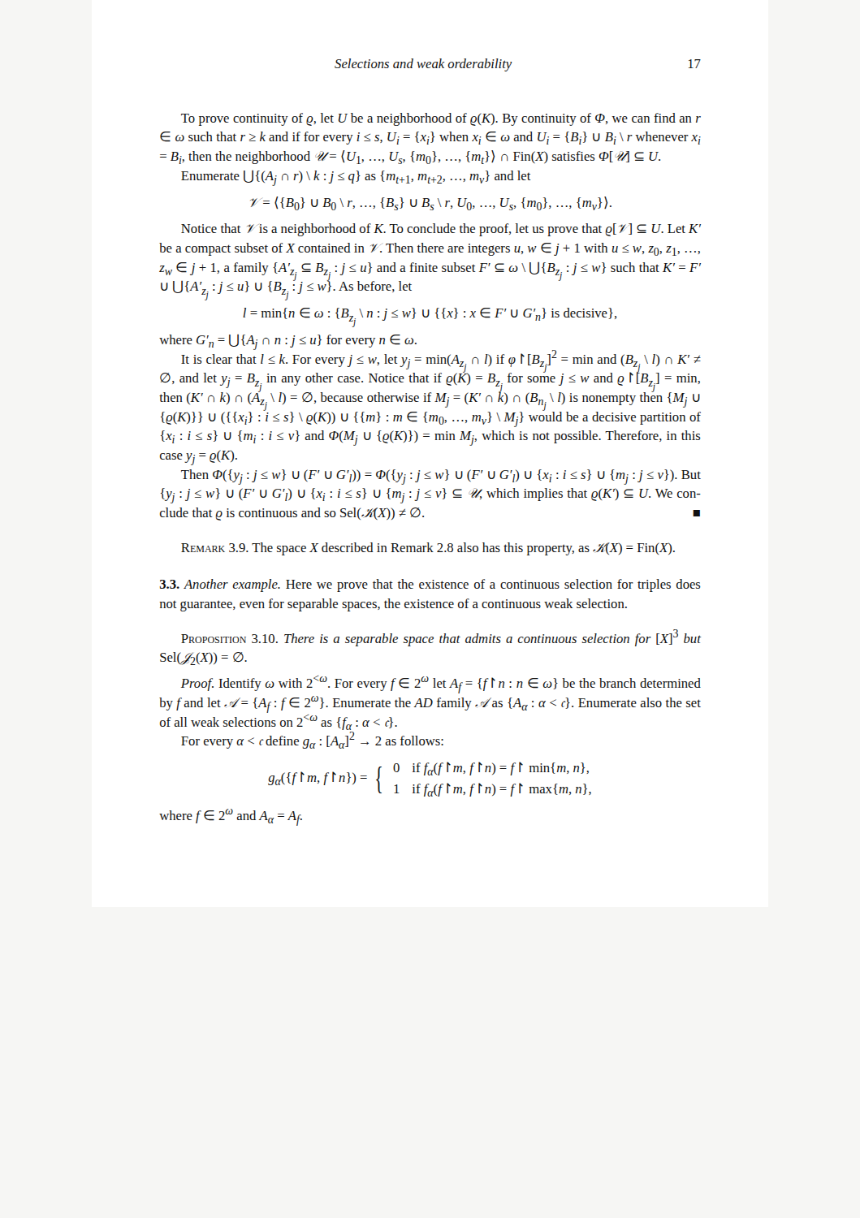Selections and weak orderability 17
To prove continuity of ϱ, let U be a neighborhood of ϱ(K). By continuity of Φ, we can find an r ∈ ω such that r ≥ k and if for every i ≤ s, Ui = {xi} when xi ∈ ω and Ui = {Bi} ∪ Bi \ r whenever xi = Bi, then the neighborhood 𝒰 = ⟨U1, …, Us, {m0}, …, {mt}⟩ ∩ Fin(X) satisfies Φ[𝒰] ⊆ U.
Enumerate ⋃{(Aj ∩ r) \ k : j ≤ q} as {mt+1, mt+2, …, mv} and let
𝒱 = ⟨{B0} ∪ B0 \ r, …, {Bs} ∪ Bs \ r, U0, …, Us, {m0}, …, {mv}⟩.
Notice that 𝒱 is a neighborhood of K. To conclude the proof, let us prove that ϱ[𝒱] ⊆ U. Let K′ be a compact subset of X contained in 𝒱. Then there are integers u, w ∈ j + 1 with u ≤ w, z0, z1, …, zw ∈ j + 1, a family {A′zj ⊆ Bzj : j ≤ u} and a finite subset F′ ⊆ ω \ ⋃{Bzj : j ≤ w} such that K′ = F′ ∪ ⋃{A′zj : j ≤ u} ∪ {Bzj : j ≤ w}. As before, let
l = min{n ∈ ω : {Bzj \ n : j ≤ w} ∪ {{x} : x ∈ F′ ∪ G′n} is decisive},
where G′n = ⋃{Aj ∩ n : j ≤ u} for every n ∈ ω.
It is clear that l ≤ k. For every j ≤ w, let yj = min(Azj ∩ l) if φ↾[Bzj]2 = min and (Bzj \ l) ∩ K′ ≠ ∅, and let yj = Bzj in any other case. Notice that if ϱ(K) = Bzj for some j ≤ w and ϱ↾[Bzj] = min, then (K′ ∩ k) ∩ (Azj \ l) = ∅, because otherwise if Mj = (K′ ∩ k) ∩ (Bnj \ l) is nonempty then {Mj ∪ {ϱ(K)}} ∪ ({{xi} : i ≤ s} \ ϱ(K)) ∪ {{m} : m ∈ {m0, …, mv} \ Mj} would be a decisive partition of {xi : i ≤ s} ∪ {mi : i ≤ v} and Φ(Mj ∪ {ϱ(K)}) = min Mj, which is not possible. Therefore, in this case yj = ϱ(K).
Then Φ({yj : j ≤ w} ∪ (F′ ∪ G′l)) = Φ({yj : j ≤ w} ∪ (F′ ∪ G′l) ∪ {xi : i ≤ s} ∪ {mj : j ≤ v}). But {yj : j ≤ w} ∪ (F′ ∪ G′l) ∪ {xi : i ≤ s} ∪ {mj : j ≤ v} ⊆ 𝒰, which implies that ϱ(K′) ⊆ U. We conclude that ϱ is continuous and so Sel(𝒦(X)) ≠ ∅. ■
Remark 3.9. The space X described in Remark 2.8 also has this property, as 𝒦(X) = Fin(X).
3.3. Another example. Here we prove that the existence of a continuous selection for triples does not guarantee, even for separable spaces, the existence of a continuous weak selection.
Proposition 3.10. There is a separable space that admits a continuous selection for [X]3 but Sel(𝒥2(X)) = ∅.
Proof. Identify ω with 2<ω. For every f ∈ 2ω let Af = {f↾n : n ∈ ω} be the branch determined by f and let 𝒜 = {Af : f ∈ 2ω}. Enumerate the AD family 𝒜 as {Aα : α < 𝔠}. Enumerate also the set of all weak selections on 2<ω as {fα : α < 𝔠}.
For every α < 𝔠 define gα : [Aα]2 → 2 as follows:
gα({f↾m, f↾n}) = { 0 if fα(f↾m, f↾n) = f↾ min{m, n}, 1 if fα(f↾m, f↾n) = f↾ max{m, n},
where f ∈ 2ω and Aα = Af.